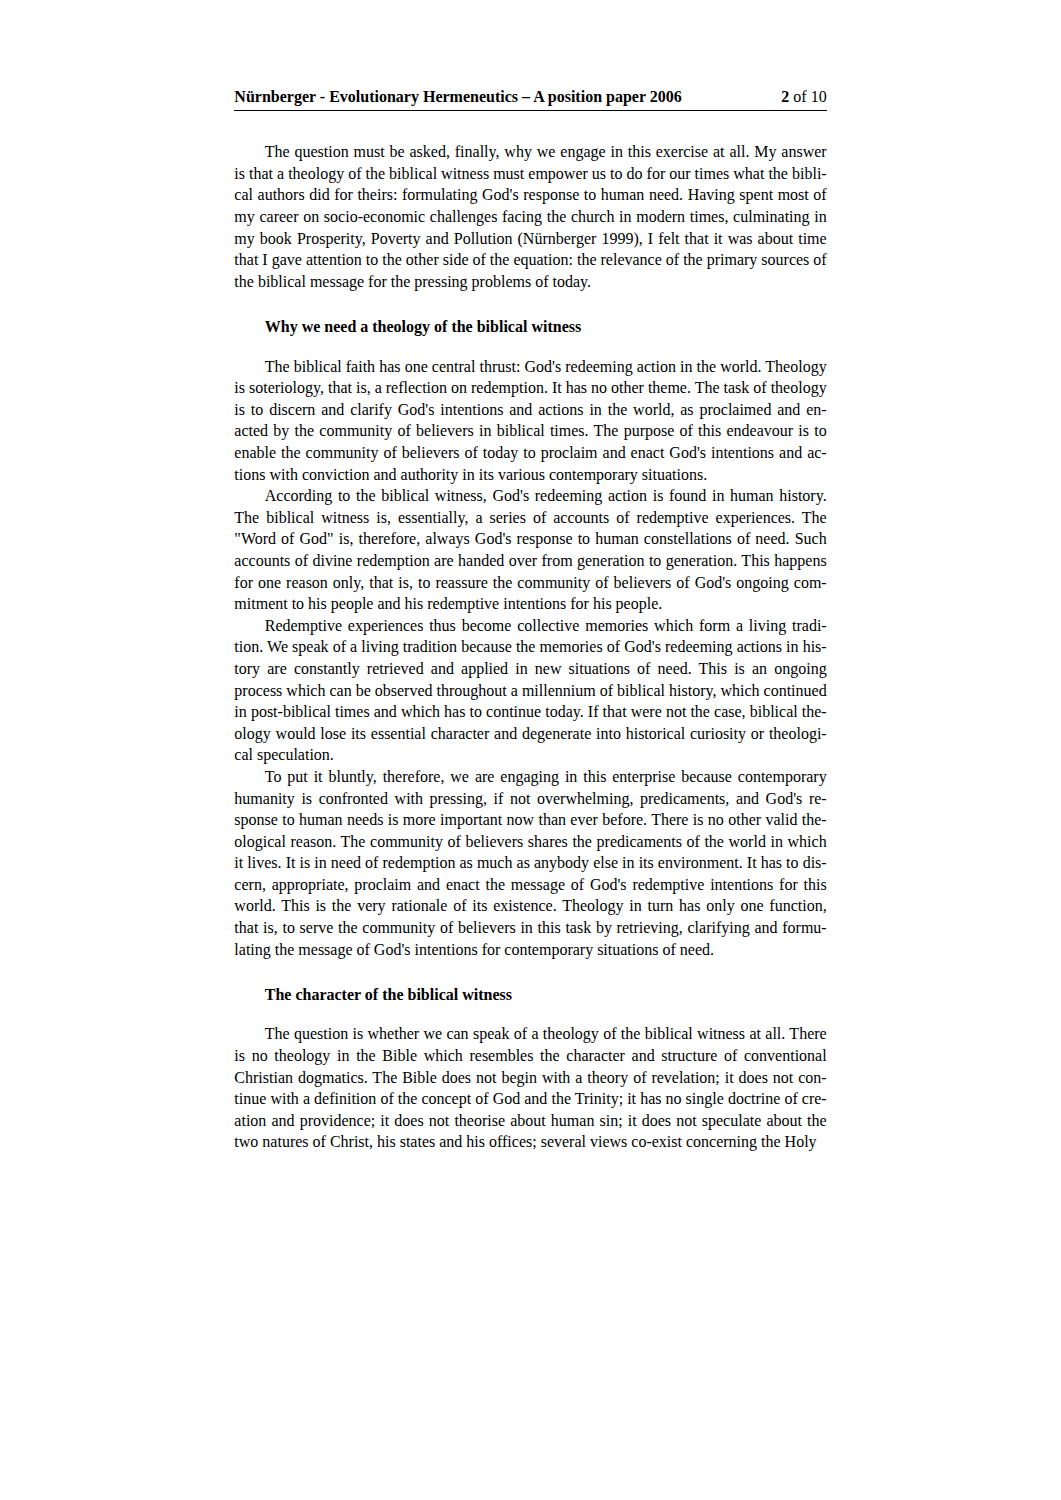Nürnberger - Evolutionary Hermeneutics – A position paper 2006 2 of 10
The question must be asked, finally, why we engage in this exercise at all. My answer is that a theology of the biblical witness must empower us to do for our times what the biblical authors did for theirs: formulating God's response to human need. Having spent most of my career on socio-economic challenges facing the church in modern times, culminating in my book Prosperity, Poverty and Pollution (Nürnberger 1999), I felt that it was about time that I gave attention to the other side of the equation: the relevance of the primary sources of the biblical message for the pressing problems of today.
Why we need a theology of the biblical witness
The biblical faith has one central thrust: God's redeeming action in the world. Theology is soteriology, that is, a reflection on redemption. It has no other theme. The task of theology is to discern and clarify God's intentions and actions in the world, as proclaimed and enacted by the community of believers in biblical times. The purpose of this endeavour is to enable the community of believers of today to proclaim and enact God's intentions and actions with conviction and authority in its various contemporary situations.
According to the biblical witness, God's redeeming action is found in human history. The biblical witness is, essentially, a series of accounts of redemptive experiences. The "Word of God" is, therefore, always God's response to human constellations of need. Such accounts of divine redemption are handed over from generation to generation. This happens for one reason only, that is, to reassure the community of believers of God's ongoing commitment to his people and his redemptive intentions for his people.
Redemptive experiences thus become collective memories which form a living tradition. We speak of a living tradition because the memories of God's redeeming actions in history are constantly retrieved and applied in new situations of need. This is an ongoing process which can be observed throughout a millennium of biblical history, which continued in post-biblical times and which has to continue today. If that were not the case, biblical theology would lose its essential character and degenerate into historical curiosity or theological speculation.
To put it bluntly, therefore, we are engaging in this enterprise because contemporary humanity is confronted with pressing, if not overwhelming, predicaments, and God's response to human needs is more important now than ever before. There is no other valid theological reason. The community of believers shares the predicaments of the world in which it lives. It is in need of redemption as much as anybody else in its environment. It has to discern, appropriate, proclaim and enact the message of God's redemptive intentions for this world. This is the very rationale of its existence. Theology in turn has only one function, that is, to serve the community of believers in this task by retrieving, clarifying and formulating the message of God's intentions for contemporary situations of need.
The character of the biblical witness
The question is whether we can speak of a theology of the biblical witness at all. There is no theology in the Bible which resembles the character and structure of conventional Christian dogmatics. The Bible does not begin with a theory of revelation; it does not continue with a definition of the concept of God and the Trinity; it has no single doctrine of creation and providence; it does not theorise about human sin; it does not speculate about the two natures of Christ, his states and his offices; several views co-exist concerning the Holy